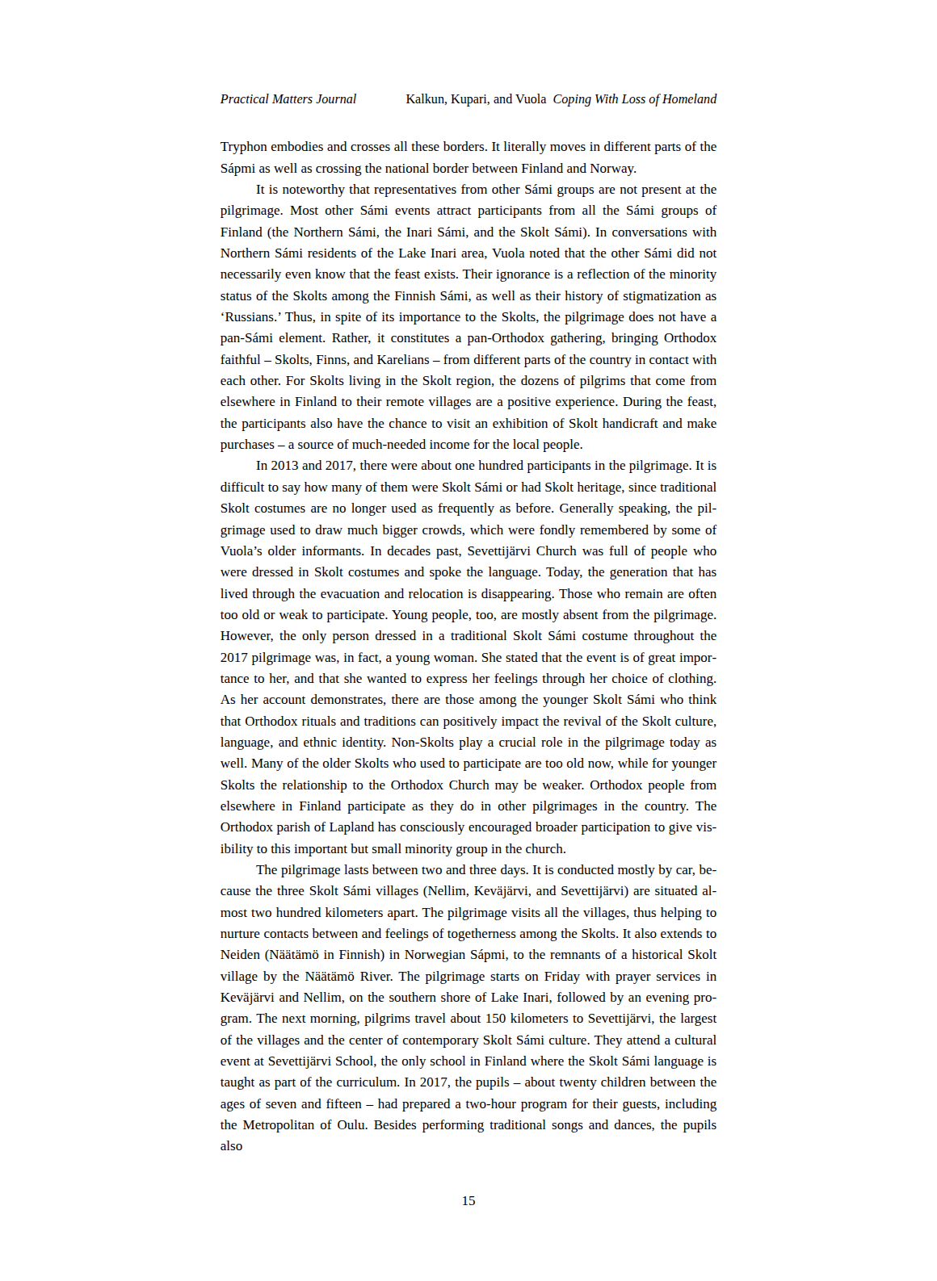Practical Matters Journal Kalkun, Kupari, and Vuola Coping With Loss of Homeland
Tryphon embodies and crosses all these borders. It literally moves in different parts of the Sápmi as well as crossing the national border between Finland and Norway.
It is noteworthy that representatives from other Sámi groups are not present at the pilgrimage. Most other Sámi events attract participants from all the Sámi groups of Finland (the Northern Sámi, the Inari Sámi, and the Skolt Sámi). In conversations with Northern Sámi residents of the Lake Inari area, Vuola noted that the other Sámi did not necessarily even know that the feast exists. Their ignorance is a reflection of the minority status of the Skolts among the Finnish Sámi, as well as their history of stigmatization as ‘Russians.’ Thus, in spite of its importance to the Skolts, the pilgrimage does not have a pan-Sámi element. Rather, it constitutes a pan-Orthodox gathering, bringing Orthodox faithful – Skolts, Finns, and Karelians – from different parts of the country in contact with each other. For Skolts living in the Skolt region, the dozens of pilgrims that come from elsewhere in Finland to their remote villages are a positive experience. During the feast, the participants also have the chance to visit an exhibition of Skolt handicraft and make purchases – a source of much-needed income for the local people.
In 2013 and 2017, there were about one hundred participants in the pilgrimage. It is difficult to say how many of them were Skolt Sámi or had Skolt heritage, since traditional Skolt costumes are no longer used as frequently as before. Generally speaking, the pilgrimage used to draw much bigger crowds, which were fondly remembered by some of Vuola’s older informants. In decades past, Sevettijärvi Church was full of people who were dressed in Skolt costumes and spoke the language. Today, the generation that has lived through the evacuation and relocation is disappearing. Those who remain are often too old or weak to participate. Young people, too, are mostly absent from the pilgrimage. However, the only person dressed in a traditional Skolt Sámi costume throughout the 2017 pilgrimage was, in fact, a young woman. She stated that the event is of great importance to her, and that she wanted to express her feelings through her choice of clothing. As her account demonstrates, there are those among the younger Skolt Sámi who think that Orthodox rituals and traditions can positively impact the revival of the Skolt culture, language, and ethnic identity. Non-Skolts play a crucial role in the pilgrimage today as well. Many of the older Skolts who used to participate are too old now, while for younger Skolts the relationship to the Orthodox Church may be weaker. Orthodox people from elsewhere in Finland participate as they do in other pilgrimages in the country. The Orthodox parish of Lapland has consciously encouraged broader participation to give visibility to this important but small minority group in the church.
The pilgrimage lasts between two and three days. It is conducted mostly by car, because the three Skolt Sámi villages (Nellim, Keväjärvi, and Sevettijärvi) are situated almost two hundred kilometers apart. The pilgrimage visits all the villages, thus helping to nurture contacts between and feelings of togetherness among the Skolts. It also extends to Neiden (Näätämö in Finnish) in Norwegian Sápmi, to the remnants of a historical Skolt village by the Näätämö River. The pilgrimage starts on Friday with prayer services in Keväjärvi and Nellim, on the southern shore of Lake Inari, followed by an evening program. The next morning, pilgrims travel about 150 kilometers to Sevettijärvi, the largest of the villages and the center of contemporary Skolt Sámi culture. They attend a cultural event at Sevettijärvi School, the only school in Finland where the Skolt Sámi language is taught as part of the curriculum. In 2017, the pupils – about twenty children between the ages of seven and fifteen – had prepared a two-hour program for their guests, including the Metropolitan of Oulu. Besides performing traditional songs and dances, the pupils also
15